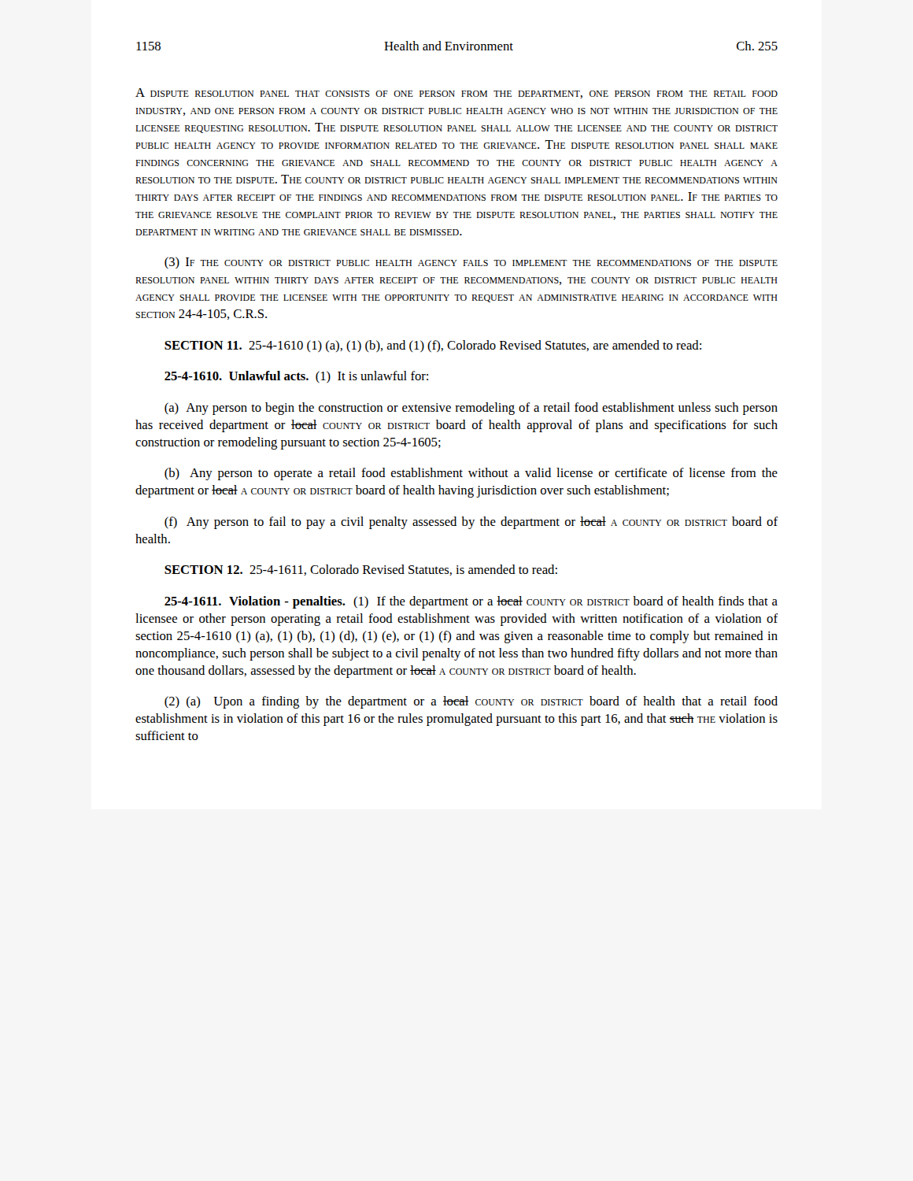1158 Health and Environment Ch. 255
A dispute resolution panel that consists of one person from the department, one person from the retail food industry, and one person from a county or district public health agency who is not within the jurisdiction of the licensee requesting resolution. The dispute resolution panel shall allow the licensee and the county or district public health agency to provide information related to the grievance. The dispute resolution panel shall make findings concerning the grievance and shall recommend to the county or district public health agency a resolution to the dispute. The county or district public health agency shall implement the recommendations within thirty days after receipt of the findings and recommendations from the dispute resolution panel. If the parties to the grievance resolve the complaint prior to review by the dispute resolution panel, the parties shall notify the department in writing and the grievance shall be dismissed.
(3) If the county or district public health agency fails to implement the recommendations of the dispute resolution panel within thirty days after receipt of the recommendations, the county or district public health agency shall provide the licensee with the opportunity to request an administrative hearing in accordance with section 24-4-105, C.R.S.
SECTION 11. 25-4-1610 (1) (a), (1) (b), and (1) (f), Colorado Revised Statutes, are amended to read:
25-4-1610. Unlawful acts. (1) It is unlawful for:
(a) Any person to begin the construction or extensive remodeling of a retail food establishment unless such person has received department or local county or district board of health approval of plans and specifications for such construction or remodeling pursuant to section 25-4-1605;
(b) Any person to operate a retail food establishment without a valid license or certificate of license from the department or local a county or district board of health having jurisdiction over such establishment;
(f) Any person to fail to pay a civil penalty assessed by the department or local a county or district board of health.
SECTION 12. 25-4-1611, Colorado Revised Statutes, is amended to read:
25-4-1611. Violation - penalties. (1) If the department or a local county or district board of health finds that a licensee or other person operating a retail food establishment was provided with written notification of a violation of section 25-4-1610 (1) (a), (1) (b), (1) (d), (1) (e), or (1) (f) and was given a reasonable time to comply but remained in noncompliance, such person shall be subject to a civil penalty of not less than two hundred fifty dollars and not more than one thousand dollars, assessed by the department or local a county or district board of health.
(2) (a) Upon a finding by the department or a local county or district board of health that a retail food establishment is in violation of this part 16 or the rules promulgated pursuant to this part 16, and that such the violation is sufficient to